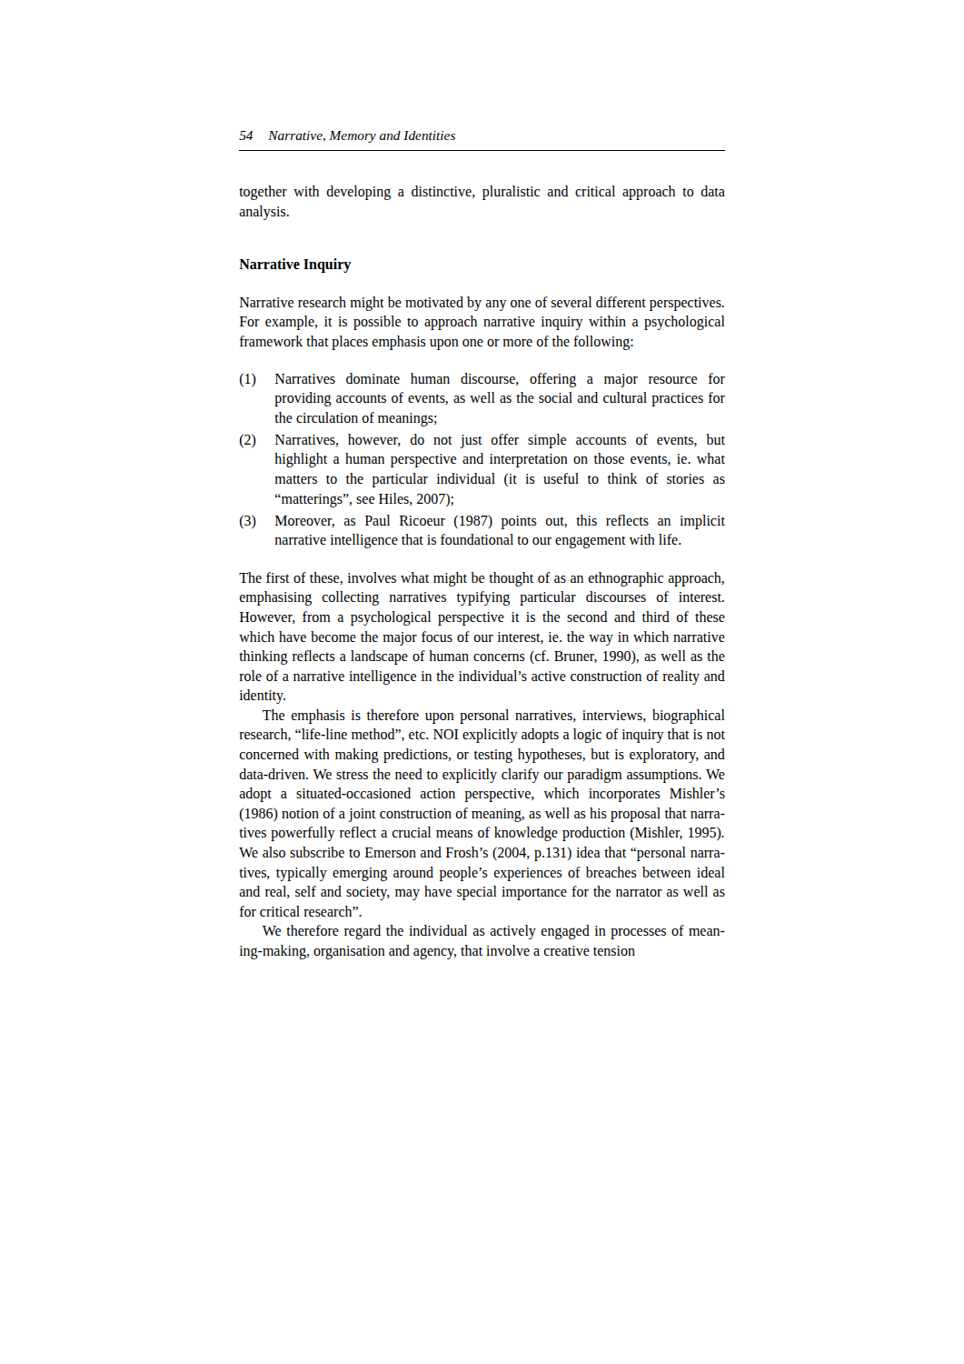54 Narrative, Memory and Identities
together with developing a distinctive, pluralistic and critical approach to data analysis.
Narrative Inquiry
Narrative research might be motivated by any one of several different perspectives. For example, it is possible to approach narrative inquiry within a psychological framework that places emphasis upon one or more of the following:
(1) Narratives dominate human discourse, offering a major resource for providing accounts of events, as well as the social and cultural practices for the circulation of meanings;
(2) Narratives, however, do not just offer simple accounts of events, but highlight a human perspective and interpretation on those events, ie. what matters to the particular individual (it is useful to think of stories as “matterings”, see Hiles, 2007);
(3) Moreover, as Paul Ricoeur (1987) points out, this reflects an implicit narrative intelligence that is foundational to our engagement with life.
The first of these, involves what might be thought of as an ethnographic approach, emphasising collecting narratives typifying particular discourses of interest. However, from a psychological perspective it is the second and third of these which have become the major focus of our interest, ie. the way in which narrative thinking reflects a landscape of human concerns (cf. Bruner, 1990), as well as the role of a narrative intelligence in the individual’s active construction of reality and identity.
The emphasis is therefore upon personal narratives, interviews, biographical research, “life-line method”, etc. NOI explicitly adopts a logic of inquiry that is not concerned with making predictions, or testing hypotheses, but is exploratory, and data-driven. We stress the need to explicitly clarify our paradigm assumptions. We adopt a situated-occasioned action perspective, which incorporates Mishler’s (1986) notion of a joint construction of meaning, as well as his proposal that narratives powerfully reflect a crucial means of knowledge production (Mishler, 1995). We also subscribe to Emerson and Frosh’s (2004, p.131) idea that “personal narratives, typically emerging around people’s experiences of breaches between ideal and real, self and society, may have special importance for the narrator as well as for critical research”.
We therefore regard the individual as actively engaged in processes of meaning-making, organisation and agency, that involve a creative tension